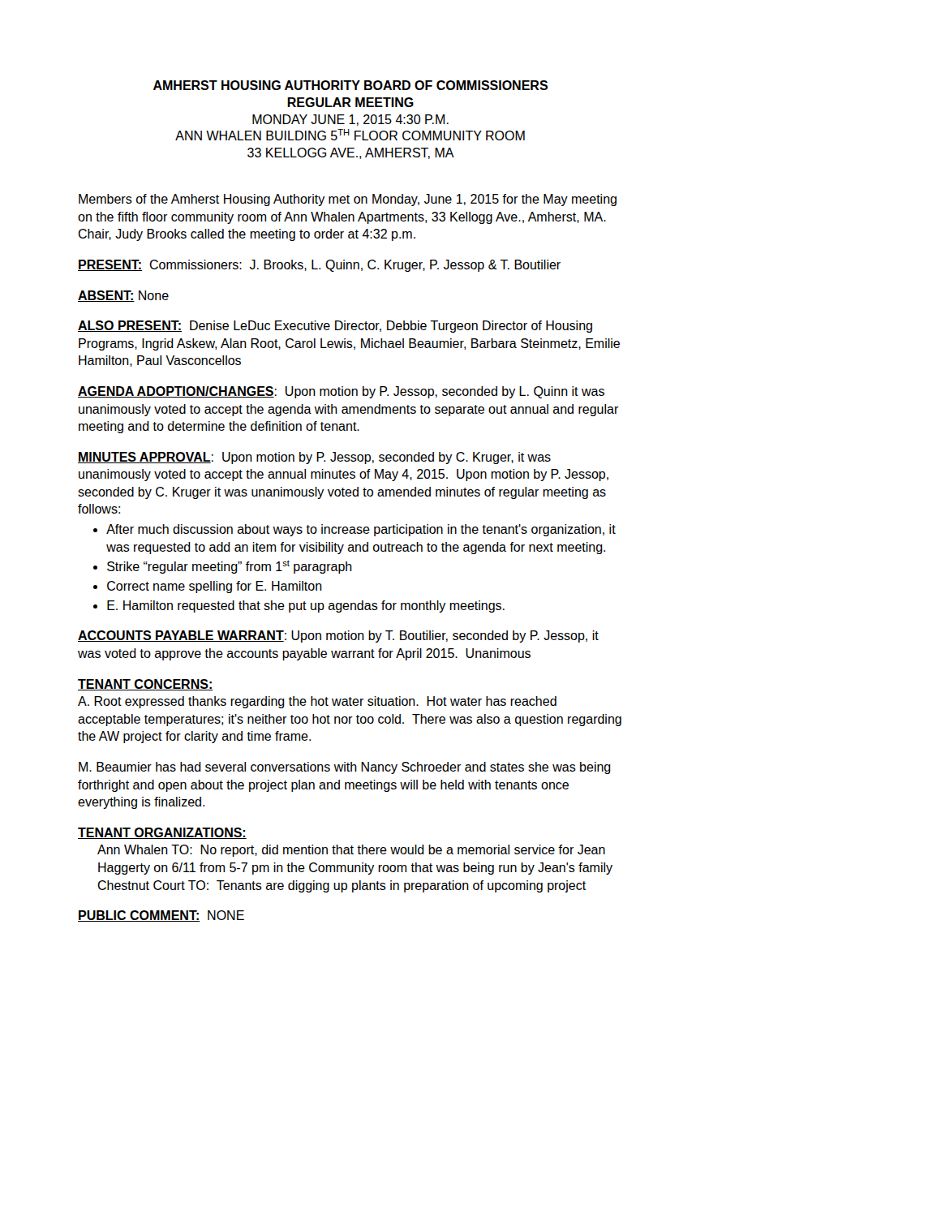AMHERST HOUSING AUTHORITY BOARD OF COMMISSIONERS
REGULAR MEETING
MONDAY JUNE 1, 2015 4:30 P.M.
ANN WHALEN BUILDING 5TH FLOOR COMMUNITY ROOM
33 KELLOGG AVE., AMHERST, MA
Members of the Amherst Housing Authority met on Monday, June 1, 2015 for the May meeting on the fifth floor community room of Ann Whalen Apartments, 33 Kellogg Ave., Amherst, MA. Chair, Judy Brooks called the meeting to order at 4:32 p.m.
PRESENT: Commissioners: J. Brooks, L. Quinn, C. Kruger, P. Jessop & T. Boutilier
ABSENT: None
ALSO PRESENT: Denise LeDuc Executive Director, Debbie Turgeon Director of Housing Programs, Ingrid Askew, Alan Root, Carol Lewis, Michael Beaumier, Barbara Steinmetz, Emilie Hamilton, Paul Vasconcellos
AGENDA ADOPTION/CHANGES: Upon motion by P. Jessop, seconded by L. Quinn it was unanimously voted to accept the agenda with amendments to separate out annual and regular meeting and to determine the definition of tenant.
MINUTES APPROVAL: Upon motion by P. Jessop, seconded by C. Kruger, it was unanimously voted to accept the annual minutes of May 4, 2015. Upon motion by P. Jessop, seconded by C. Kruger it was unanimously voted to amended minutes of regular meeting as follows:
After much discussion about ways to increase participation in the tenant's organization, it was requested to add an item for visibility and outreach to the agenda for next meeting.
Strike “regular meeting” from 1st paragraph
Correct name spelling for E. Hamilton
E. Hamilton requested that she put up agendas for monthly meetings.
ACCOUNTS PAYABLE WARRANT: Upon motion by T. Boutilier, seconded by P. Jessop, it was voted to approve the accounts payable warrant for April 2015. Unanimous
TENANT CONCERNS:
A. Root expressed thanks regarding the hot water situation. Hot water has reached acceptable temperatures; it's neither too hot nor too cold. There was also a question regarding the AW project for clarity and time frame.
M. Beaumier has had several conversations with Nancy Schroeder and states she was being forthright and open about the project plan and meetings will be held with tenants once everything is finalized.
TENANT ORGANIZATIONS:
Ann Whalen TO: No report, did mention that there would be a memorial service for Jean Haggerty on 6/11 from 5-7 pm in the Community room that was being run by Jean's family
Chestnut Court TO: Tenants are digging up plants in preparation of upcoming project
PUBLIC COMMENT: NONE